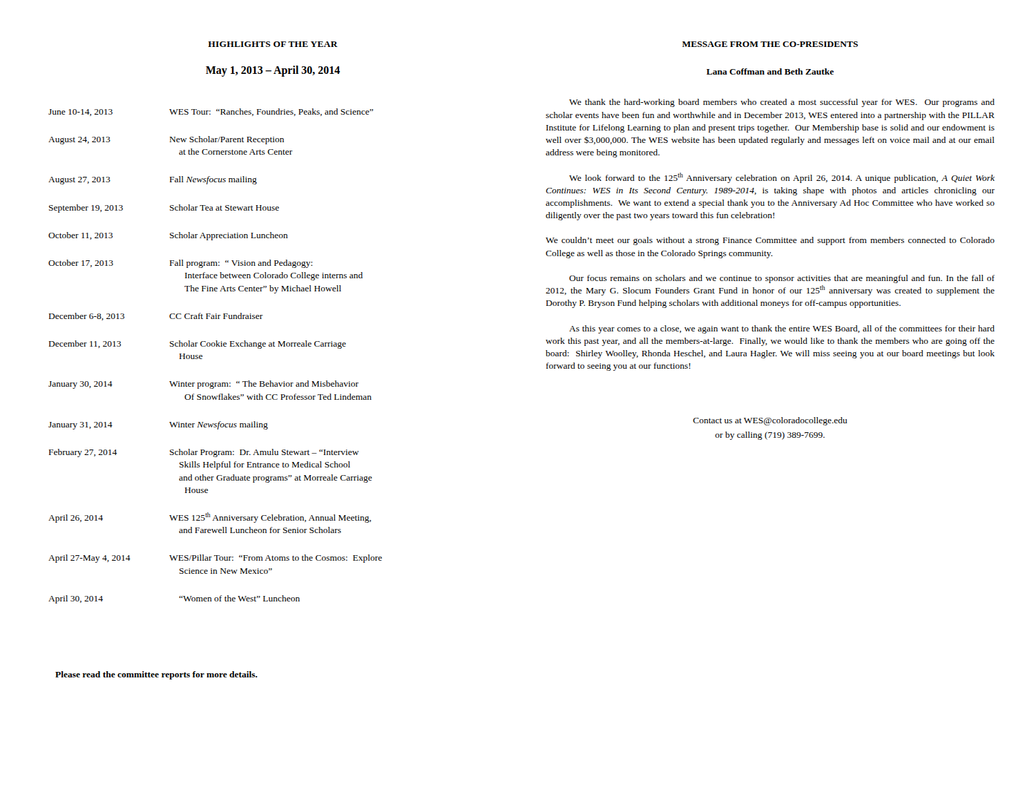HIGHLIGHTS OF THE YEAR
May 1, 2013 – April 30, 2014
| June 10-14, 2013 | WES Tour: “Ranches, Foundries, Peaks, and Science” |
| August 24, 2013 | New Scholar/Parent Reception at the Cornerstone Arts Center |
| August 27, 2013 | Fall Newsfocus mailing |
| September 19, 2013 | Scholar Tea at Stewart House |
| October 11, 2013 | Scholar Appreciation Luncheon |
| October 17, 2013 | Fall program: “ Vision and Pedagogy: Interface between Colorado College interns and The Fine Arts Center” by Michael Howell |
| December 6-8, 2013 | CC Craft Fair Fundraiser |
| December 11, 2013 | Scholar Cookie Exchange at Morreale Carriage House |
| January 30, 2014 | Winter program: “ The Behavior and Misbehavior Of Snowflakes” with CC Professor Ted Lindeman |
| January 31, 2014 | Winter Newsfocus mailing |
| February 27, 2014 | Scholar Program: Dr. Amulu Stewart – “Interview Skills Helpful for Entrance to Medical School and other Graduate programs” at Morreale Carriage House |
| April 26, 2014 | WES 125 th Anniversary Celebration, Annual Meeting, and Farewell Luncheon for Senior Scholars |
| April 27-May 4, 2014 | WES/Pillar Tour: “From Atoms to the Cosmos: Explore Science in New Mexico” |
| April 30, 2014 | “Women of the West” Luncheon |
Please read the committee reports for more details.
MESSAGE FROM THE CO-PRESIDENTS
Lana Coffman and Beth Zautke
We thank the hard-working board members who created a most successful year for WES. Our programs and scholar events have been fun and worthwhile and in December 2013, WES entered into a partnership with the PILLAR Institute for Lifelong Learning to plan and present trips together. Our Membership base is solid and our endowment is well over $3,000,000. The WES website has been updated regularly and messages left on voice mail and at our email address were being monitored.
We look forward to the 125th Anniversary celebration on April 26, 2014. A unique publication, A Quiet Work Continues: WES in Its Second Century. 1989-2014, is taking shape with photos and articles chronicling our accomplishments. We want to extend a special thank you to the Anniversary Ad Hoc Committee who have worked so diligently over the past two years toward this fun celebration!
We couldn’t meet our goals without a strong Finance Committee and support from members connected to Colorado College as well as those in the Colorado Springs community.
Our focus remains on scholars and we continue to sponsor activities that are meaningful and fun. In the fall of 2012, the Mary G. Slocum Founders Grant Fund in honor of our 125th anniversary was created to supplement the Dorothy P. Bryson Fund helping scholars with additional moneys for off-campus opportunities.
As this year comes to a close, we again want to thank the entire WES Board, all of the committees for their hard work this past year, and all the members-at-large. Finally, we would like to thank the members who are going off the board: Shirley Woolley, Rhonda Heschel, and Laura Hagler. We will miss seeing you at our board meetings but look forward to seeing you at our functions!
Contact us at WES@coloradocollege.edu
or by calling (719) 389-7699.